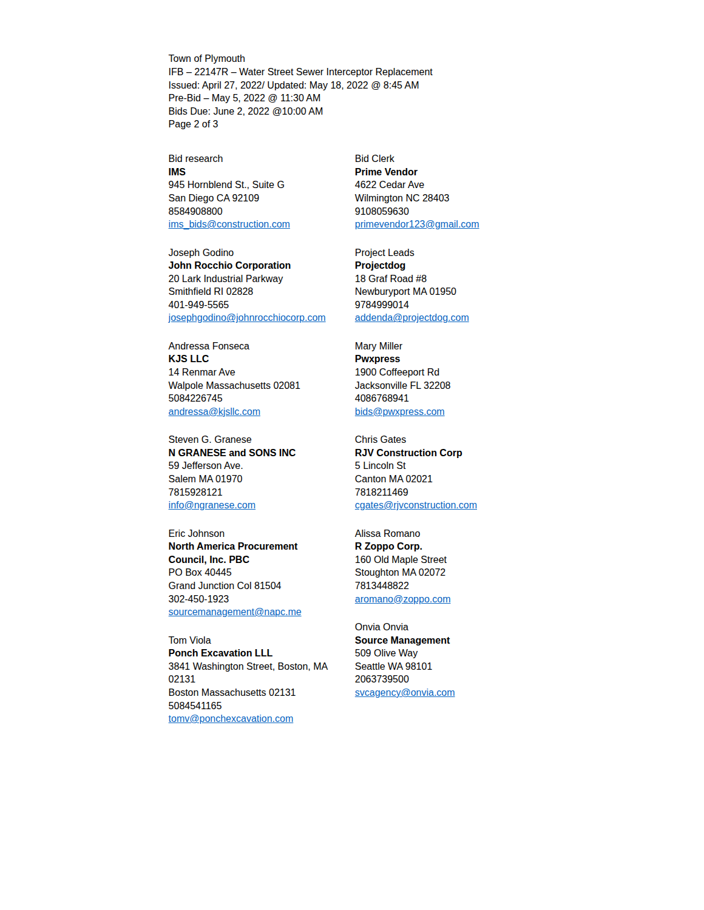Town of Plymouth
IFB – 22147R – Water Street Sewer Interceptor Replacement
Issued: April 27, 2022/ Updated: May 18, 2022 @ 8:45 AM
Pre-Bid – May 5, 2022 @ 11:30 AM
Bids Due: June 2, 2022 @10:00 AM
Page 2 of 3
Bid research IMS 945 Hornblend St., Suite G San Diego CA 92109 8584908800 ims_bids@construction.com
Joseph Godino John Rocchio Corporation 20 Lark Industrial Parkway Smithfield RI 02828 401-949-5565 josephgodino@johnrocchiocorp.com
Andressa Fonseca KJS LLC 14 Renmar Ave Walpole Massachusetts 02081 5084226745 andressa@kjsllc.com
Steven G. Granese N GRANESE and SONS INC 59 Jefferson Ave. Salem MA 01970 7815928121 info@ngranese.com
Eric Johnson North America Procurement Council, Inc. PBC PO Box 40445 Grand Junction Col 81504 302-450-1923 sourcemanagement@napc.me
Tom Viola Ponch Excavation LLL 3841 Washington Street, Boston, MA 02131 Boston Massachusetts 02131 5084541165 tomv@ponchexcavation.com
Bid Clerk Prime Vendor 4622 Cedar Ave Wilmington NC 28403 9108059630 primevendor123@gmail.com
Project Leads Projectdog 18 Graf Road #8 Newburyport MA 01950 9784999014 addenda@projectdog.com
Mary Miller Pwxpress 1900 Coffeeport Rd Jacksonville FL 32208 4086768941 bids@pwxpress.com
Chris Gates RJV Construction Corp 5 Lincoln St Canton MA 02021 7818211469 cgates@rjvconstruction.com
Alissa Romano R Zoppo Corp. 160 Old Maple Street Stoughton MA 02072 7813448822 aromano@zoppo.com
Onvia Onvia Source Management 509 Olive Way Seattle WA 98101 2063739500 svcagency@onvia.com